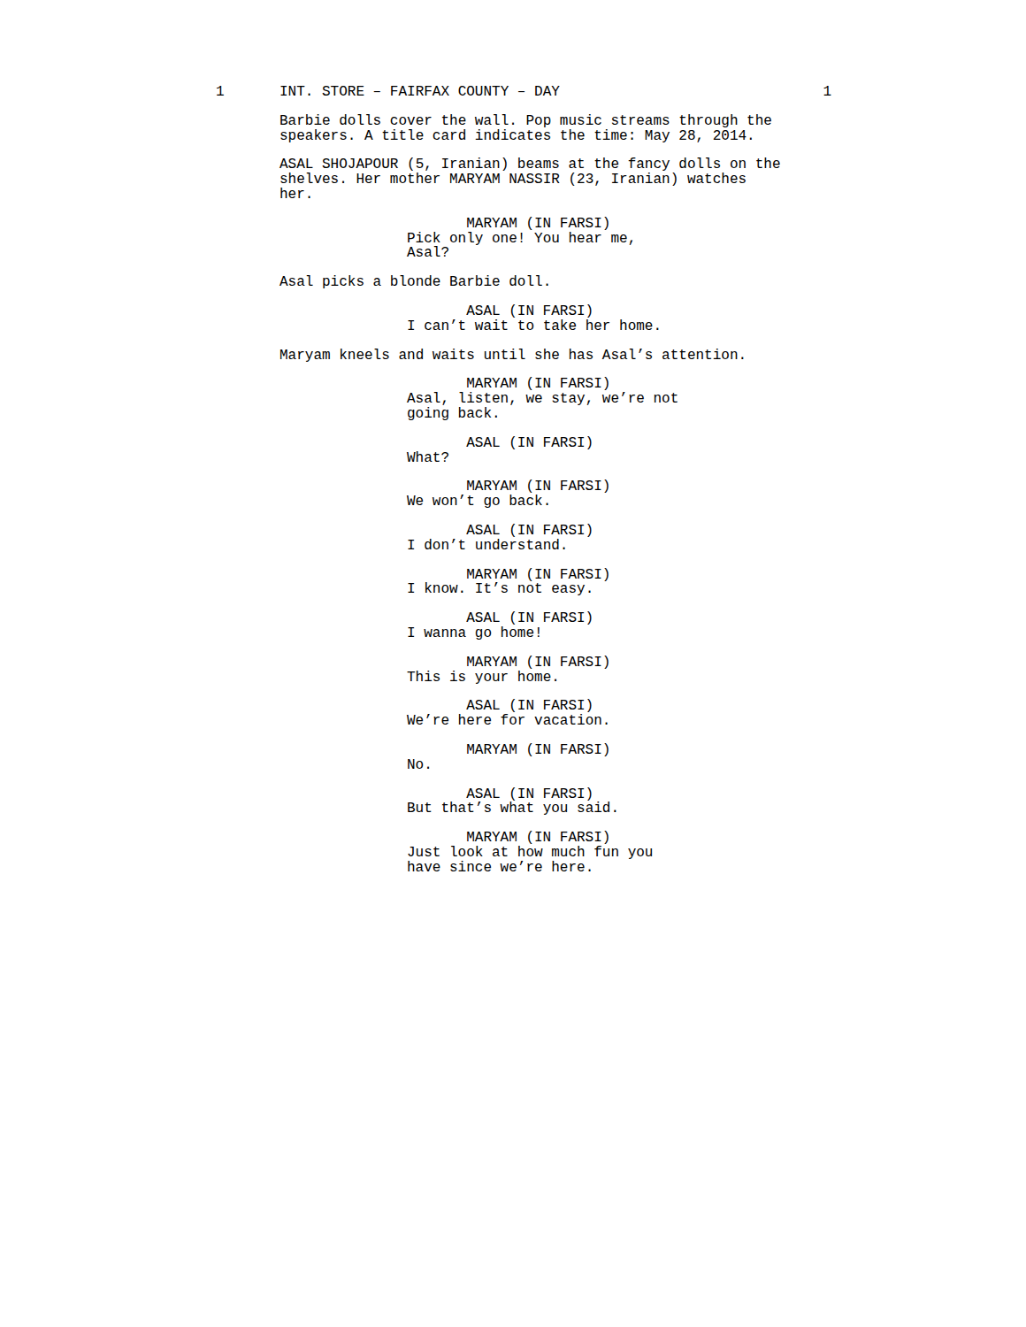1 INT. STORE – FAIRFAX COUNTY – DAY1
Barbie dolls cover the wall. Pop music streams through the speakers. A title card indicates the time: May 28, 2014.
ASAL SHOJAPOUR (5, Iranian) beams at the fancy dolls on the shelves. Her mother MARYAM NASSIR (23, Iranian) watches her.
Maryam (in Farsi)
Pick only one! You hear me, Asal?
Asal picks a blonde Barbie doll.
Asal (in Farsi)
I can’t wait to take her home.
Maryam kneels and waits until she has Asal’s attention.
Maryam (in Farsi)
Asal, listen, we stay, we’re not going back.
Asal (in Farsi)
What?
Maryam (in Farsi)
We won’t go back.
Asal (in Farsi)
I don’t understand.
Maryam (in Farsi)
I know. It’s not easy.
Asal (in Farsi)
I wanna go home!
Maryam (in Farsi)
This is your home.
Asal (in Farsi)
We’re here for vacation.
Maryam (in Farsi)
No.
Asal (in Farsi)
But that’s what you said.
Maryam (in Farsi)
Just look at how much fun you have since we’re here.